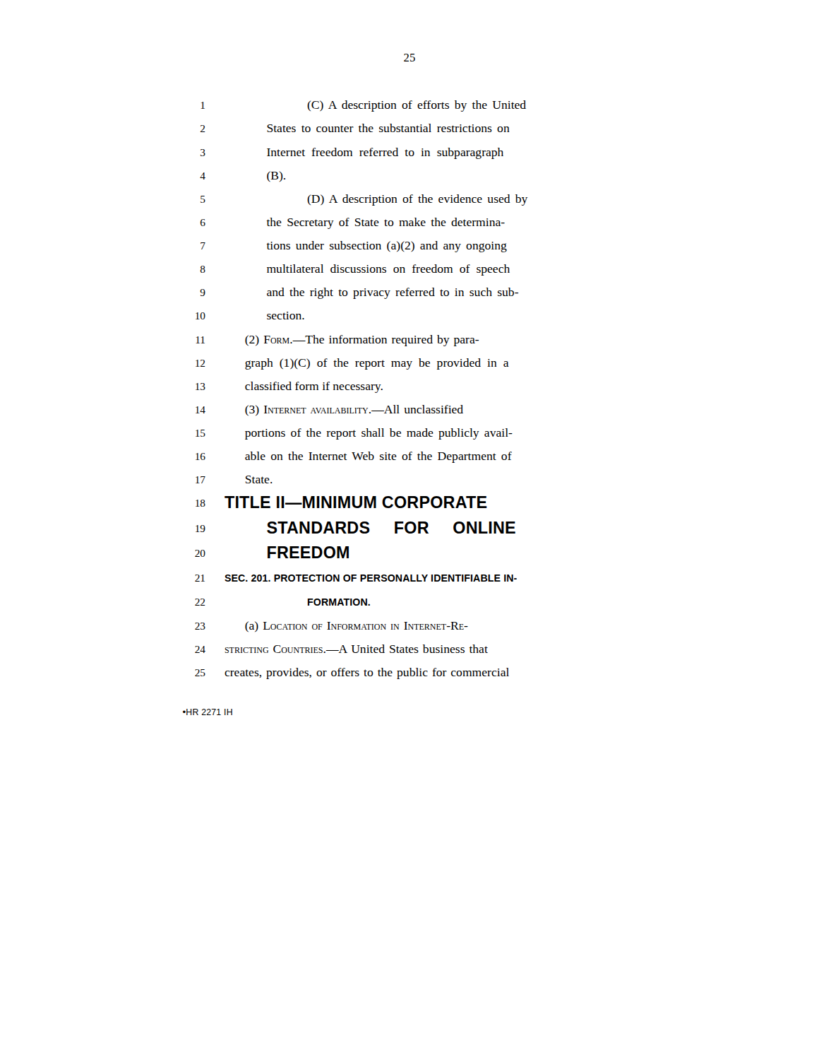25
(C) A description of efforts by the United
States to counter the substantial restrictions on
Internet freedom referred to in subparagraph
(B).
(D) A description of the evidence used by
the Secretary of State to make the determina-
tions under subsection (a)(2) and any ongoing
multilateral discussions on freedom of speech
and the right to privacy referred to in such sub-
section.
(2) Form.—The information required by para-
graph (1)(C) of the report may be provided in a
classified form if necessary.
(3) Internet availability.—All unclassified
portions of the report shall be made publicly avail-
able on the Internet Web site of the Department of
State.
TITLE II—MINIMUM CORPORATE
STANDARDS FOR ONLINE
FREEDOM
SEC. 201. PROTECTION OF PERSONALLY IDENTIFIABLE IN-
FORMATION.
(a) Location of Information in Internet-Re-
stricting Countries.—A United States business that
creates, provides, or offers to the public for commercial
•HR 2271 IH